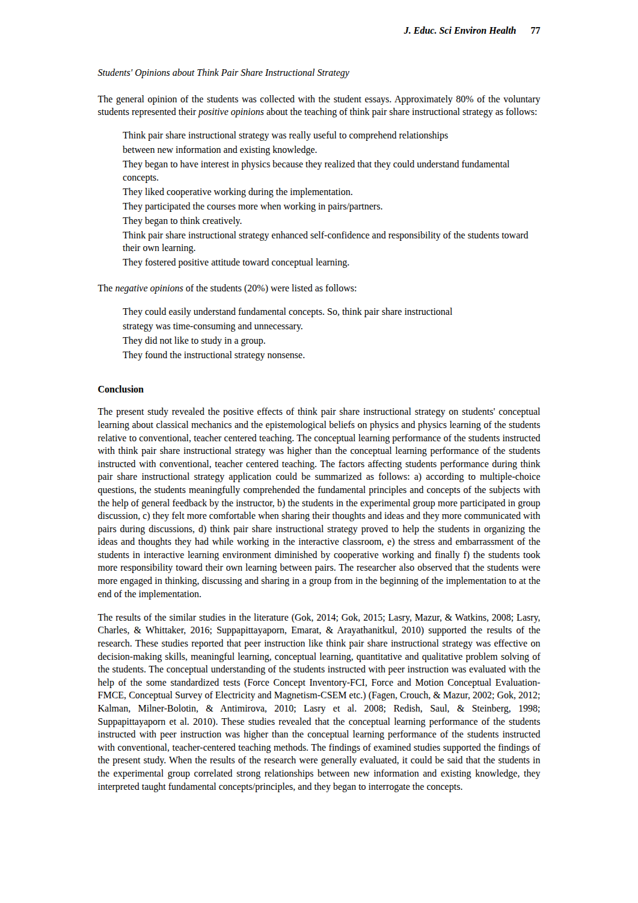J. Educ. Sci Environ Health77
Students' Opinions about Think Pair Share Instructional Strategy
The general opinion of the students was collected with the student essays. Approximately 80% of the voluntary students represented their positive opinions about the teaching of think pair share instructional strategy as follows:
Think pair share instructional strategy was really useful to comprehend relationships
between new information and existing knowledge.
They began to have interest in physics because they realized that they could understand fundamental concepts.
They liked cooperative working during the implementation.
They participated the courses more when working in pairs/partners.
They began to think creatively.
Think pair share instructional strategy enhanced self-confidence and responsibility of the students toward their own learning.
They fostered positive attitude toward conceptual learning.
The negative opinions of the students (20%) were listed as follows:
They could easily understand fundamental concepts. So, think pair share instructional
strategy was time-consuming and unnecessary.
They did not like to study in a group.
They found the instructional strategy nonsense.
Conclusion
The present study revealed the positive effects of think pair share instructional strategy on students' conceptual learning about classical mechanics and the epistemological beliefs on physics and physics learning of the students relative to conventional, teacher centered teaching. The conceptual learning performance of the students instructed with think pair share instructional strategy was higher than the conceptual learning performance of the students instructed with conventional, teacher centered teaching. The factors affecting students performance during think pair share instructional strategy application could be summarized as follows: a) according to multiple-choice questions, the students meaningfully comprehended the fundamental principles and concepts of the subjects with the help of general feedback by the instructor, b) the students in the experimental group more participated in group discussion, c) they felt more comfortable when sharing their thoughts and ideas and they more communicated with pairs during discussions, d) think pair share instructional strategy proved to help the students in organizing the ideas and thoughts they had while working in the interactive classroom, e) the stress and embarrassment of the students in interactive learning environment diminished by cooperative working and finally f) the students took more responsibility toward their own learning between pairs. The researcher also observed that the students were more engaged in thinking, discussing and sharing in a group from in the beginning of the implementation to at the end of the implementation.
The results of the similar studies in the literature (Gok, 2014; Gok, 2015; Lasry, Mazur, & Watkins, 2008; Lasry, Charles, & Whittaker, 2016; Suppapittayaporn, Emarat, & Arayathanitkul, 2010) supported the results of the research. These studies reported that peer instruction like think pair share instructional strategy was effective on decision-making skills, meaningful learning, conceptual learning, quantitative and qualitative problem solving of the students. The conceptual understanding of the students instructed with peer instruction was evaluated with the help of the some standardized tests (Force Concept Inventory-FCI, Force and Motion Conceptual Evaluation-FMCE, Conceptual Survey of Electricity and Magnetism-CSEM etc.) (Fagen, Crouch, & Mazur, 2002; Gok, 2012; Kalman, Milner-Bolotin, & Antimirova, 2010; Lasry et al. 2008; Redish, Saul, & Steinberg, 1998; Suppapittayaporn et al. 2010). These studies revealed that the conceptual learning performance of the students instructed with peer instruction was higher than the conceptual learning performance of the students instructed with conventional, teacher-centered teaching methods. The findings of examined studies supported the findings of the present study. When the results of the research were generally evaluated, it could be said that the students in the experimental group correlated strong relationships between new information and existing knowledge, they interpreted taught fundamental concepts/principles, and they began to interrogate the concepts.